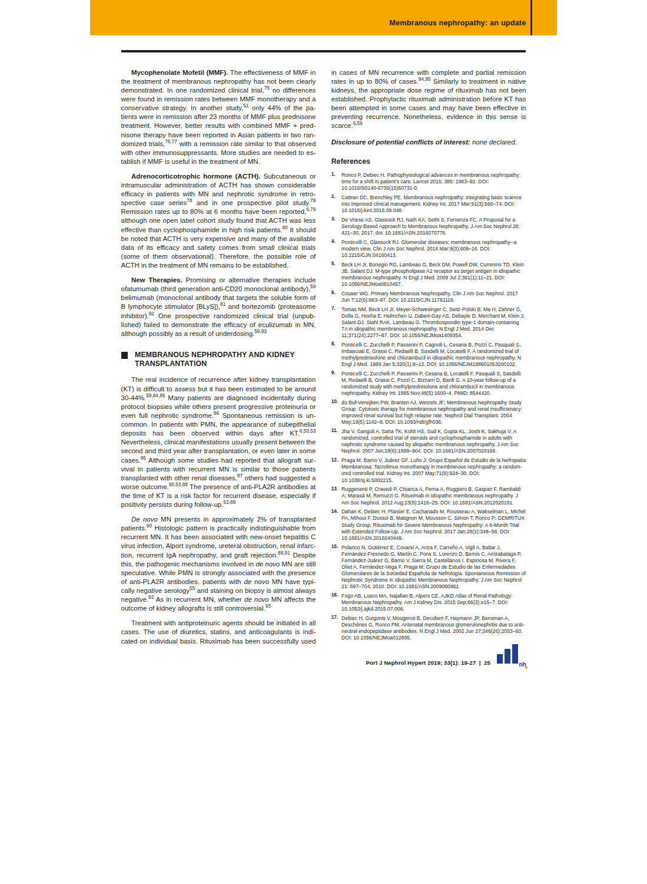Membranous nephropathy: an update
Mycophenolate Mofetil (MMF). The effectiveness of MMF in the treatment of membranous nephropathy has not been clearly demonstrated. In one randomized clinical trial,75 no differences were found in remission rates between MMF monotherapy and a conservative strategy. In another study,51 only 44% of the patients were in remission after 23 months of MMF plus prednisone treatment. However, better results with combined MMF + prednisone therapy have been reported in Asian patients in two randomized trials,76,77 with a remission rate similar to that observed with other immunosuppressants. More studies are needed to establish if MMF is useful in the treatment of MN.
Adrenocorticotrophic hormone (ACTH). Subcutaneous or intramuscular administration of ACTH has shown considerable efficacy in patients with MN and nephrotic syndrome in retrospective case series78 and in one prospective pilot study.79 Remission rates up to 80% at 6 months have been reported,6,79 although one open label cohort study found that ACTH was less effective than cyclophosphamide in high risk patients.80 It should be noted that ACTH is very expensive and many of the available data of its efficacy and safety comes from small clinical trials (some of them observational). Therefore, the possible role of ACTH in the treatment of MN remains to be established.
New Therapies. Promising or alternative therapies include ofatumumab (third generation anti-CD20 monoclonal antibody),59 belimumab (monoclonal antibody that targets the soluble form of B lymphocyte stimulator [BLyS]),81 and bortezomib (proteasome inhibitor).82 One prospective randomized clinical trial (unpublished) failed to demonstrate the efficacy of eculizumab in MN, although possibly as a result of underdosing.59,83
Membranous nephropathy and kidney transplantation
The real incidence of recurrence after kidney transplantation (KT) is difficult to assess but it has been estimated to be around 30-44%.59,84,85 Many patients are diagnosed incidentally during protocol biopsies while others present progressive proteinuria or even full nephrotic syndrome.86 Spontaneous remission is uncommon. In patients with PMN, the appearance of subepithelial deposits has been observed within days after KT.6,50,53 Nevertheless, clinical manifestations usually present between the second and third year after transplantation, or even later in some cases.86 Although some studies had reported that allograft survival in patients with recurrent MN is similar to those patients transplanted with other renal diseases,87 others had suggested a worse outcome.50,53,88 The presence of anti-PLA2R antibodies at the time of KT is a risk factor for recurrent disease, especially if positivity persists during follow-up.53,89
De novo MN presents in approximately 2% of transplanted patients.90 Histologic pattern is practically indistinguishable from recurrent MN. It has been associated with new-onset hepatitis C virus infection, Alport syndrome, ureteral obstruction, renal infarction, recurrent IgA nephropathy, and graft rejection.88,91 Despite this, the pathogenic mechanisms involved in de novo MN are still speculative. While PMN is strongly associated with the presence of anti-PLA2R antibodies, patients with de novo MN have typically negative serology55 and staining on biopsy is almost always negative.92 As in recurrent MN, whether de novo MN affects the outcome of kidney allografts is still controversial.93
Treatment with antiproteinuric agents should be initiated in all cases. The use of diuretics, statins, and anticoagulants is indicated on individual basis. Rituximab has been successfully used in cases of MN recurrence with complete and partial remission rates in up to 80% of cases.94,95 Similarly to treatment in native kidneys, the appropriate dose regime of rituximab has not been established. Prophylactic rituximab administration before KT has been attempted in some cases and may have been effective in preventing recurrence. Nonetheless, evidence in this sense is scarce.6,59
Disclosure of potential conflicts of interest: none declared.
References
1. Ronco P, Debiec H. Pathophysiological advances in membranous nephropathy: time for a shift in patient's care. Lancet 2015; 385: 1983–92. DOI: 10.1016/S0140-6736(15)60731-0.
2. Cattran DC, Brenchley PE. Membranous nephropathy: integrating basic science into improved clinical management. Kidney Int. 2017 Mar;91(3):566–74. DOI: 10.1016/j.kint.2016.09.048.
3. De Vriese AS, Glassock RJ, Nath KA, Sethi S, Fervenza FC. A Proposal for a Serology-Based Approach to Membranous Nephropathy. J Am Soc Nephrol 28: 421–30, 2017. doi: 10.1681/ASN.2016070776
4. Ponticelli C, Glassock RJ. Glomerular diseases: membranous nephropathy--a modern view. Clin J Am Soc Nephrol. 2014 Mar;9(3):609–16. DOI: 10.2215/CJN.04160413.
5. Beck LH Jr, Bonegio RG, Lambeau G, Beck DM, Powell DW, Cummins TD, Klein JB, Salant DJ. M-type phospholipase A2 receptor as target antigen in idiopathic membranous nephropathy. N Engl J Med. 2009 Jul 2;361(1):11–21. DOI: 10.1056/NEJMoa0810457.
6. Couser WG. Primary Membranous Nephropathy. Clin J Am Soc Nephrol. 2017 Jun 7;12(6):983–97. DOI: 10.2215/CJN.11761116.
7. Tomas NM, Beck LH Jr, Meyer-Schwesinger C, Seitz-Polski B, Ma H, Zahner G, Dolla G, Hoxha E, Helmchen U, Dabert-Gay AS, Debayle D, Merchant M, Klein J, Salant DJ, Stahl RAK, Lambeau G. Thrombospondin type-1 domain-containing 7A in idiopathic membranous nephropathy. N Engl J Med. 2014 Dec 11;371(24):2277–87. DOI: 10.1056/NEJMoa1409354.
8. Ponticelli C, Zucchelli P, Passerini P, Cagnoli L, Cesana B, Pozzi C, Pasquali S, Imbasciati E, Grassi C, Redaelli B, Sasdelli M, Locatelli F. A randomized trial of methylprednisolone and chlorambucil in idiopathic membranous nephropathy. N Engl J Med. 1989 Jan 5;320(1):8–13. DOI: 10.1056/NEJM198901053200102.
9. Ponticelli C, Zucchelli P, Passerini P, Cesana B, Locatelli F, Pasquali S, Sasdelli M, Redaelli B, Grassi C, Pozzi C, Bizzarri D, Banfi G. A 10-year follow-up of a randomized study with methylprednisolone and chlorambucil in membranous nephropathy. Kidney Int. 1995 Nov;48(5):1600–4. PMID: 8544420.
10. du Buf-Vereijken PW, Branten AJ, Wetzels JF; Membranous Nephropathy Study Group. Cytotoxic therapy for membranous nephropathy and renal insufficienacy: improved renal survival but high relapse rate. Nephrol Dial Transplant. 2004 May;19(5):1142–8. DOI: 10.1093/ndt/gfh036.
11. Jha V, Ganguli A, Saha TK, Kohli HS, Sud K, Gupta KL, Joshi K, Sakhuja V. A randomized, controlled trial of steroids and cyclophosphamide in adults with nephrotic syndrome caused by idiopathic membranous nephropathy. J Am Soc Nephrol. 2007 Jun;18(6):1899–904. DOI: 10.1681/ASN.2007020166.
12. Praga M, Barrio V, Juárez GF, Luño J; Grupo Español de Estudio de la Nefropatía Membranosa. Tacrolimus monotherapy in membranous nephropathy: a randomized controlled trial. Kidney Int. 2007 May;71(9):924–30. DOI: 10.1038/sj.ki.5002215.
13. Ruggenenti P, Cravedi P, Chianca A, Perna A, Ruggiero B, Gaspari F, Rambaldi A, Marasà M, Remuzzi G. Rituximab in idiopathic membranous nephropathy. J Am Soc Nephrol. 2012 Aug;23(8):1416–25. DOI: 10.1681/ASN.2012020181.
14. Dahan K, Debiec H, Plaisier E, Cachanado M, Rousseau A, Wakselman L, Michel PA, Mihout F, Dussol B, Matignon M, Mousson C, Simon T, Ronco P; GEMRITUX Study Group. Rituximab for Severe Membranous Nephropathy: A 6-Month Trial with Extended Follow-Up. J Am Soc Nephrol. 2017 Jan;28(1):348–58. DOI: 10.1681/ASN.2016040449.
15. Polanco N, Gutiérrez E, Covarsí A, Ariza F, Carreño A, Vigil A, Baltar J, Fernández-Fresnedo G, Martín C, Pons S, Lorenzo D, Bernis C, Arrizabalaga P, Fernández-Juárez G, Barrio V, Sierra M, Castellanos I, Espinosa M, Rivera F, Oliet A, Fernández-Vega F, Praga M; Grupo de Estudio de las Enfermedades Glomerulares de la Sociedad Española de Nefrología. Spontaneous Remission of Nephrotic Syndrome in Idiopathic Membranous Nephropathy. J Am Soc Nephrol 21: 697–704, 2010. DOI: 10.1681/ASN.2009080861
16. Fogo AB, Lusco MA, Najafian B, Alpers CE. AJKD Atlas of Renal Pathology: Membranous Nephropathy. Am J Kidney Dis. 2015 Sep;66(3):e15–7. DOI: 10.1053/j.ajkd.2015.07.006.
17. Debiec H, Guigonis V, Mougenot B, Decobert F, Haymann JP, Bensman A, Deschênes G, Ronco PM. Antenatal membranous glomerulonephritis due to anti-neutral endopeptidase antibodies. N Engl J Med. 2002 Jun 27;346(26):2053–60. DOI: 10.1056/NEJMoa012895.
Port J Nephrol Hypert 2019; 33(1): 19-27 | 25
nh